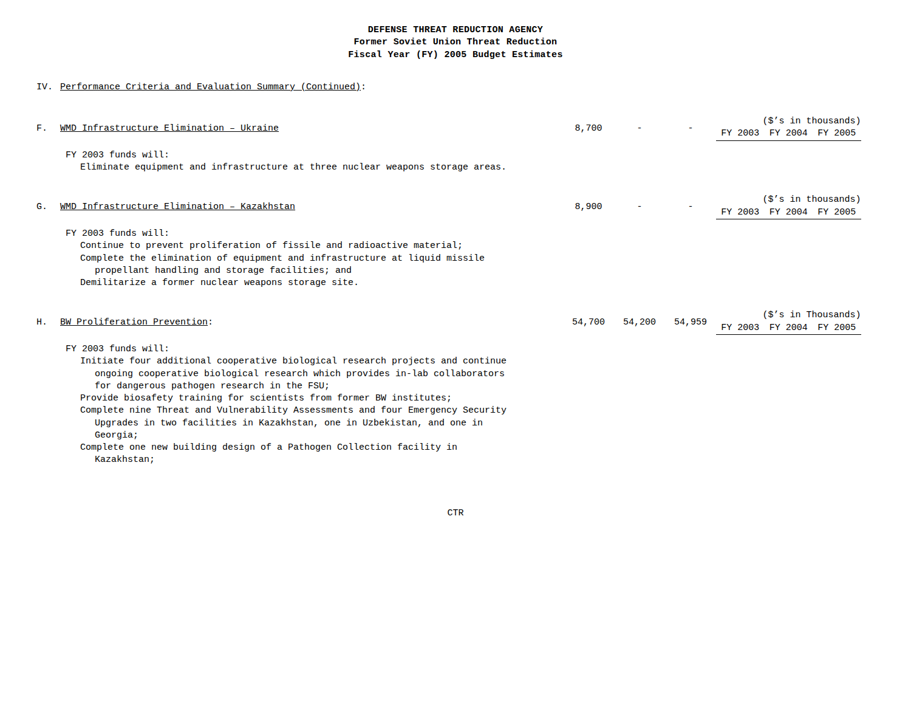DEFENSE THREAT REDUCTION AGENCY
Former Soviet Union Threat Reduction
Fiscal Year (FY) 2005 Budget Estimates
IV. Performance Criteria and Evaluation Summary (Continued):
($’s in thousands)
| FY 2003 | FY 2004 | FY 2005 |
F. WMD Infrastructure Elimination – Ukraine
8,700--
FY 2003 funds will:
Eliminate equipment and infrastructure at three nuclear weapons storage areas.
($’s in thousands)
| FY 2003 | FY 2004 | FY 2005 |
G. WMD Infrastructure Elimination – Kazakhstan
8,900--
FY 2003 funds will:
Continue to prevent proliferation of fissile and radioactive material;
Complete the elimination of equipment and infrastructure at liquid missilepropellant handling and storage facilities; and
Demilitarize a former nuclear weapons storage site.
($’s in Thousands)
| FY 2003 | FY 2004 | FY 2005 |
H. BW Proliferation Prevention:
54,70054,20054,959
FY 2003 funds will:
Initiate four additional cooperative biological research projects and continueongoing cooperative biological research which provides in-lab collaborators for dangerous pathogen research in the FSU;
Provide biosafety training for scientists from former BW institutes;
Complete nine Threat and Vulnerability Assessments and four Emergency SecurityUpgrades in two facilities in Kazakhstan, one in Uzbekistan, and one in Georgia;
Complete one new building design of a Pathogen Collection facility inKazakhstan;
CTR